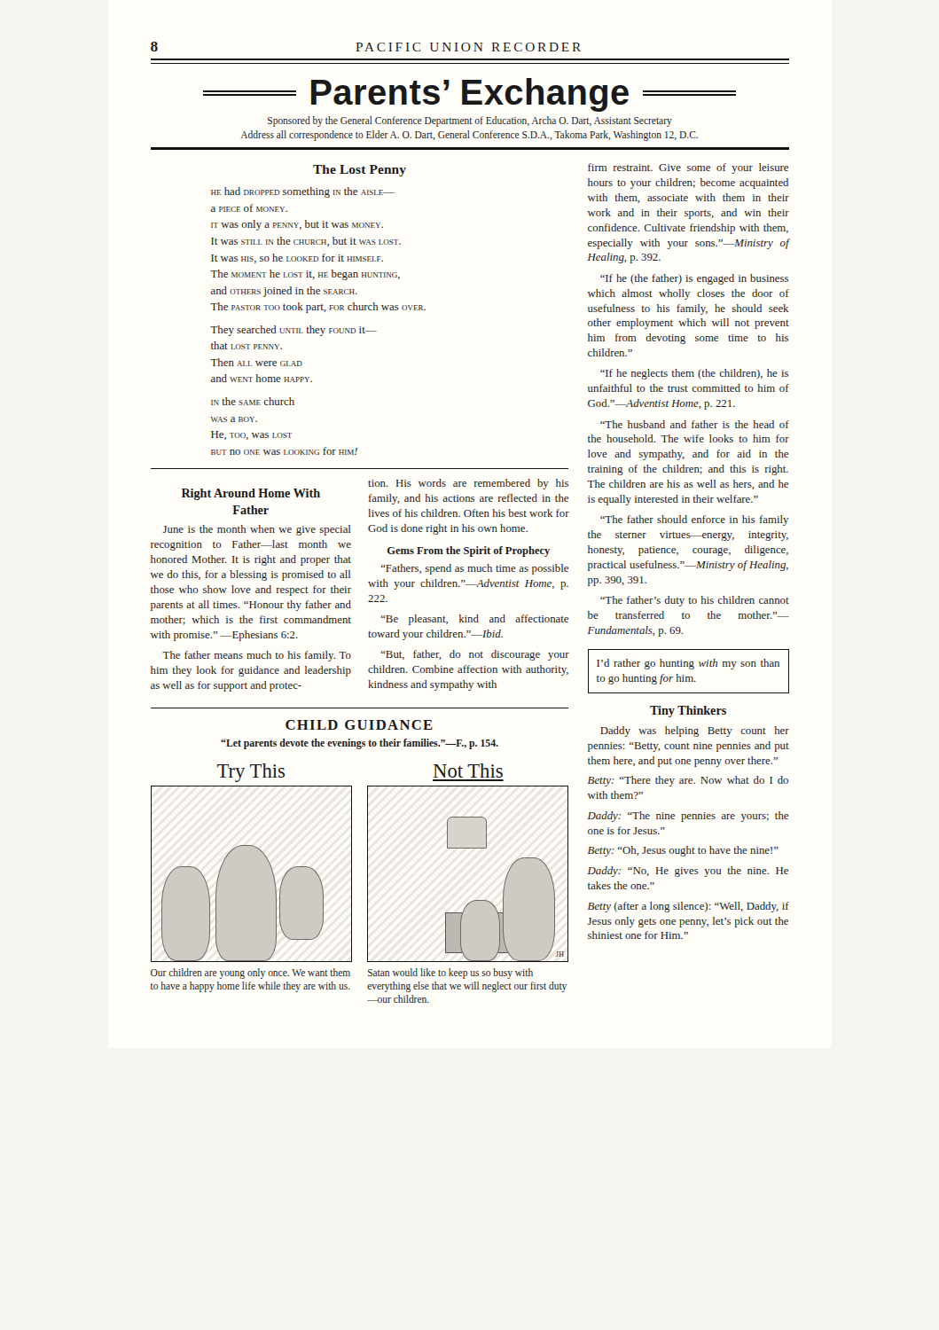8
PACIFIC UNION RECORDER
Parents’ Exchange
Sponsored by the General Conference Department of Education, Archa O. Dart, Assistant Secretary
Address all correspondence to Elder A. O. Dart, General Conference S.D.A., Takoma Park, Washington 12, D.C.
The Lost Penny
he had dropped something in the aisle—
a piece of money.
it was only a penny, but it was money.
It was still in the church, but it was lost.
It was his, so he looked for it himself.
The moment he lost it, he began hunting,
and others joined in the search.
The pastor too took part, for church was over.
They searched until they found it—
that lost penny.
Then all were glad
and went home happy.
in the same church
was a boy.
He, too, was lost
but no one was looking for him!
Right Around Home With
Father
June is the month when we give special recognition to Father—last month we honored Mother. It is right and proper that we do this, for a blessing is promised to all those who show love and respect for their parents at all times. “Honour thy father and mother; which is the first commandment with promise.” —Ephesians 6:2.
The father means much to his family. To him they look for guidance and leadership as well as for support and protec-
tion. His words are remembered by his family, and his actions are reflected in the lives of his children. Often his best work for God is done right in his own home.
Gems From the Spirit of Prophecy
“Fathers, spend as much time as possible with your children.”—Adventist Home, p. 222.
“Be pleasant, kind and affectionate toward your children.”—Ibid.
“But, father, do not discourage your children. Combine affection with authority, kindness and sympathy with
CHILD GUIDANCE
“Let parents devote the evenings to their families.”—F., p. 154.
Try This
Our children are young only once. We want them to have a happy home life while they are with us.
Not This
JH
Satan would like to keep us so busy with everything else that we will neglect our first duty—our children.
firm restraint. Give some of your leisure hours to your children; become acquainted with them, associate with them in their work and in their sports, and win their confidence. Cultivate friendship with them, especially with your sons.”—Ministry of Healing, p. 392.
“If he (the father) is engaged in business which almost wholly closes the door of usefulness to his family, he should seek other employment which will not prevent him from devoting some time to his children.”
“If he neglects them (the children), he is unfaithful to the trust committed to him of God.”—Adventist Home, p. 221.
“The husband and father is the head of the household. The wife looks to him for love and sympathy, and for aid in the training of the children; and this is right. The children are his as well as hers, and he is equally interested in their welfare.”
“The father should enforce in his family the sterner virtues—energy, integrity, honesty, patience, courage, diligence, practical usefulness.”—Ministry of Healing, pp. 390, 391.
“The father’s duty to his children cannot be transferred to the mother.”—Fundamentals, p. 69.
I’d rather go hunting with my son than to go hunting for him.
Tiny Thinkers
Daddy was helping Betty count her pennies: “Betty, count nine pennies and put them here, and put one penny over there.”
Betty: “There they are. Now what do I do with them?”
Daddy: “The nine pennies are yours; the one is for Jesus.”
Betty: “Oh, Jesus ought to have the nine!”
Daddy: “No, He gives you the nine. He takes the one.”
Betty (after a long silence): “Well, Daddy, if Jesus only gets one penny, let’s pick out the shiniest one for Him.”